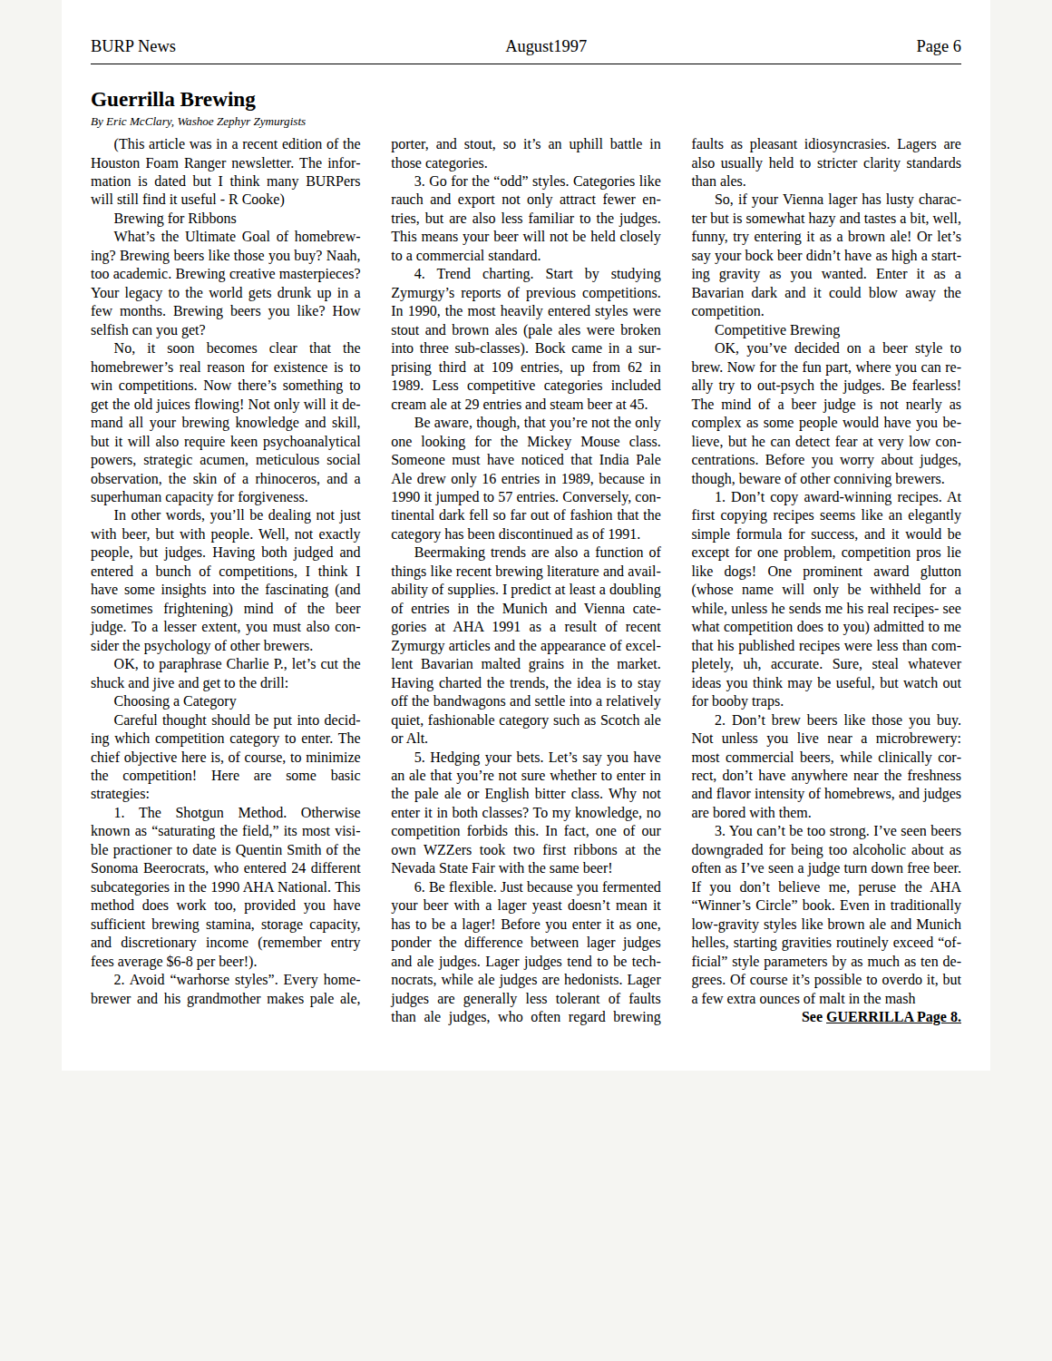BURP News August1997 Page 6
Guerrilla Brewing
By Eric McClary, Washoe Zephyr Zymurgists
(This article was in a recent edition of the Houston Foam Ranger newsletter. The information is dated but I think many BURPers will still find it useful - R Cooke)
Brewing for Ribbons
What’s the Ultimate Goal of homebrewing? Brewing beers like those you buy? Naah, too academic. Brewing creative masterpieces? Your legacy to the world gets drunk up in a few months. Brewing beers you like? How selfish can you get?
No, it soon becomes clear that the homebrewer’s real reason for existence is to win competitions. Now there’s something to get the old juices flowing! Not only will it demand all your brewing knowledge and skill, but it will also require keen psychoanalytical powers, strategic acumen, meticulous social observation, the skin of a rhinoceros, and a superhuman capacity for forgiveness.
In other words, you’ll be dealing not just with beer, but with people. Well, not exactly people, but judges. Having both judged and entered a bunch of competitions, I think I have some insights into the fascinating (and sometimes frightening) mind of the beer judge. To a lesser extent, you must also consider the psychology of other brewers.
OK, to paraphrase Charlie P., let’s cut the shuck and jive and get to the drill:
Choosing a Category
Careful thought should be put into deciding which competition category to enter. The chief objective here is, of course, to minimize the competition! Here are some basic strategies:
1. The Shotgun Method. Otherwise known as “saturating the field,” its most visible practioner to date is Quentin Smith of the Sonoma Beerocrats, who entered 24 different subcategories in the 1990 AHA National. This method does work too, provided you have sufficient brewing stamina, storage capacity, and discretionary income (remember entry fees average $6-8 per beer!).
2. Avoid “warhorse styles”. Every homebrewer and his grandmother makes pale ale, porter, and stout, so it’s an uphill battle in those categories.
3. Go for the “odd” styles. Categories like rauch and export not only attract fewer entries, but are also less familiar to the judges. This means your beer will not be held closely to a commercial standard.
4. Trend charting. Start by studying Zymurgy’s reports of previous competitions. In 1990, the most heavily entered styles were stout and brown ales (pale ales were broken into three sub-classes). Bock came in a surprising third at 109 entries, up from 62 in 1989. Less competitive categories included cream ale at 29 entries and steam beer at 45.
Be aware, though, that you’re not the only one looking for the Mickey Mouse class. Someone must have noticed that India Pale Ale drew only 16 entries in 1989, because in 1990 it jumped to 57 entries. Conversely, continental dark fell so far out of fashion that the category has been discontinued as of 1991.
Beermaking trends are also a function of things like recent brewing literature and availability of supplies. I predict at least a doubling of entries in the Munich and Vienna categories at AHA 1991 as a result of recent Zymurgy articles and the appearance of excellent Bavarian malted grains in the market. Having charted the trends, the idea is to stay off the bandwagons and settle into a relatively quiet, fashionable category such as Scotch ale or Alt.
5. Hedging your bets. Let’s say you have an ale that you’re not sure whether to enter in the pale ale or English bitter class. Why not enter it in both classes? To my knowledge, no competition forbids this. In fact, one of our own WZZers took two first ribbons at the Nevada State Fair with the same beer!
6. Be flexible. Just because you fermented your beer with a lager yeast doesn’t mean it has to be a lager! Before you enter it as one, ponder the difference between lager judges and ale judges. Lager judges tend to be technocrats, while ale judges are hedonists. Lager judges are generally less tolerant of faults than ale judges, who often regard brewing faults as pleasant idiosyncrasies. Lagers are also usually held to stricter clarity standards than ales.
So, if your Vienna lager has lusty character but is somewhat hazy and tastes a bit, well, funny, try entering it as a brown ale! Or let’s say your bock beer didn’t have as high a starting gravity as you wanted. Enter it as a Bavarian dark and it could blow away the competition.
Competitive Brewing
OK, you’ve decided on a beer style to brew. Now for the fun part, where you can really try to out-psych the judges. Be fearless! The mind of a beer judge is not nearly as complex as some people would have you believe, but he can detect fear at very low concentrations. Before you worry about judges, though, beware of other conniving brewers.
1. Don’t copy award-winning recipes. At first copying recipes seems like an elegantly simple formula for success, and it would be except for one problem, competition pros lie like dogs! One prominent award glutton (whose name will only be withheld for a while, unless he sends me his real recipes- see what competition does to you) admitted to me that his published recipes were less than completely, uh, accurate. Sure, steal whatever ideas you think may be useful, but watch out for booby traps.
2. Don’t brew beers like those you buy. Not unless you live near a microbrewery: most commercial beers, while clinically correct, don’t have anywhere near the freshness and flavor intensity of homebrews, and judges are bored with them.
3. You can’t be too strong. I’ve seen beers downgraded for being too alcoholic about as often as I’ve seen a judge turn down free beer. If you don’t believe me, peruse the AHA “Winner’s Circle” book. Even in traditionally low-gravity styles like brown ale and Munich helles, starting gravities routinely exceed “official” style parameters by as much as ten degrees. Of course it’s possible to overdo it, but a few extra ounces of malt in the mash
See GUERRILLA Page 8.